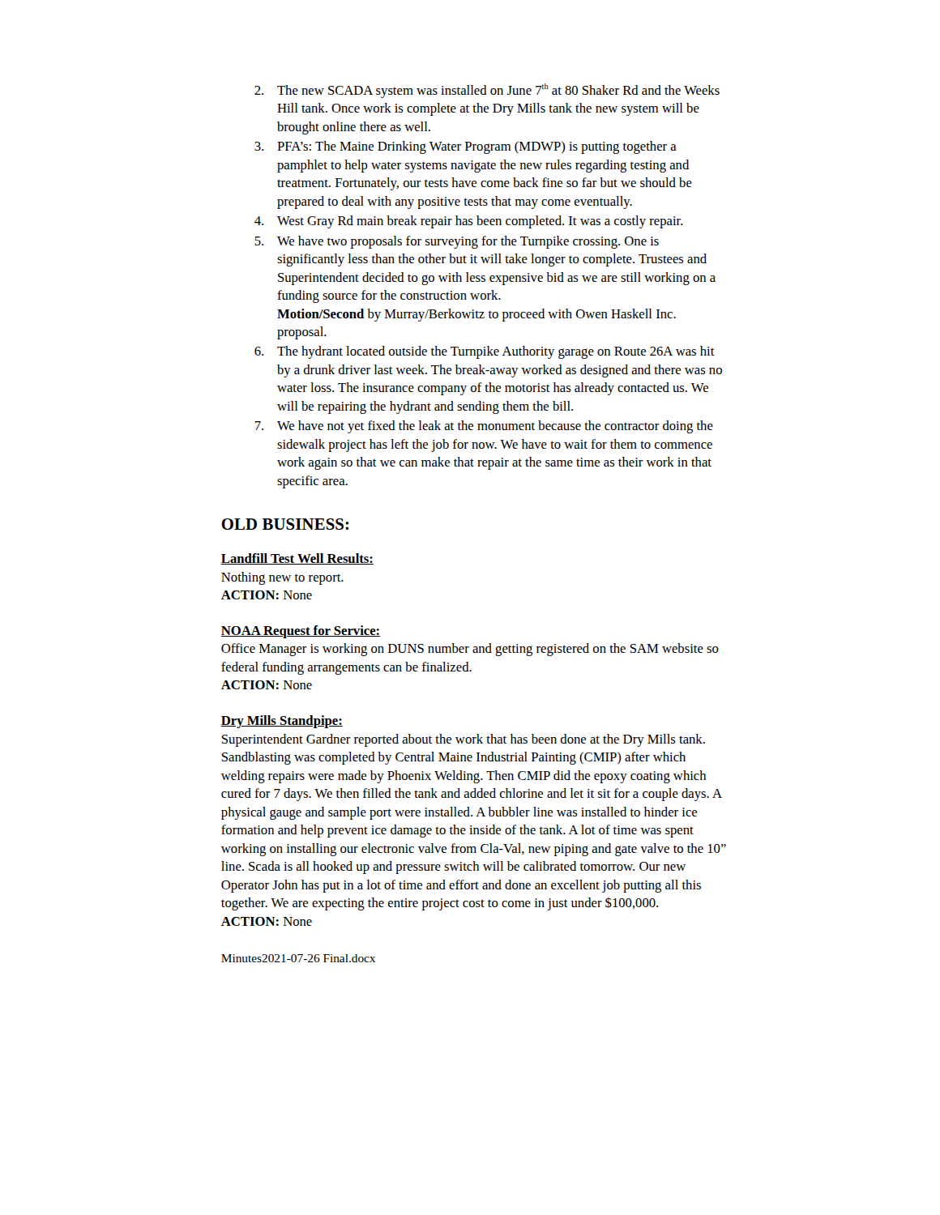The new SCADA system was installed on June 7th at 80 Shaker Rd and the Weeks Hill tank. Once work is complete at the Dry Mills tank the new system will be brought online there as well.
PFA’s: The Maine Drinking Water Program (MDWP) is putting together a pamphlet to help water systems navigate the new rules regarding testing and treatment. Fortunately, our tests have come back fine so far but we should be prepared to deal with any positive tests that may come eventually.
West Gray Rd main break repair has been completed. It was a costly repair.
We have two proposals for surveying for the Turnpike crossing. One is significantly less than the other but it will take longer to complete. Trustees and Superintendent decided to go with less expensive bid as we are still working on a funding source for the construction work.
Motion/Second by Murray/Berkowitz to proceed with Owen Haskell Inc. proposal.
The hydrant located outside the Turnpike Authority garage on Route 26A was hit by a drunk driver last week. The break-away worked as designed and there was no water loss. The insurance company of the motorist has already contacted us. We will be repairing the hydrant and sending them the bill.
We have not yet fixed the leak at the monument because the contractor doing the sidewalk project has left the job for now. We have to wait for them to commence work again so that we can make that repair at the same time as their work in that specific area.
OLD BUSINESS:
Landfill Test Well Results:
Nothing new to report.
ACTION: None
NOAA Request for Service:
Office Manager is working on DUNS number and getting registered on the SAM website so federal funding arrangements can be finalized.
ACTION: None
Dry Mills Standpipe:
Superintendent Gardner reported about the work that has been done at the Dry Mills tank. Sandblasting was completed by Central Maine Industrial Painting (CMIP) after which welding repairs were made by Phoenix Welding. Then CMIP did the epoxy coating which cured for 7 days. We then filled the tank and added chlorine and let it sit for a couple days. A physical gauge and sample port were installed. A bubbler line was installed to hinder ice formation and help prevent ice damage to the inside of the tank. A lot of time was spent working on installing our electronic valve from Cla-Val, new piping and gate valve to the 10” line. Scada is all hooked up and pressure switch will be calibrated tomorrow. Our new Operator John has put in a lot of time and effort and done an excellent job putting all this together. We are expecting the entire project cost to come in just under $100,000.
ACTION: None
Minutes2021-07-26 Final.docx